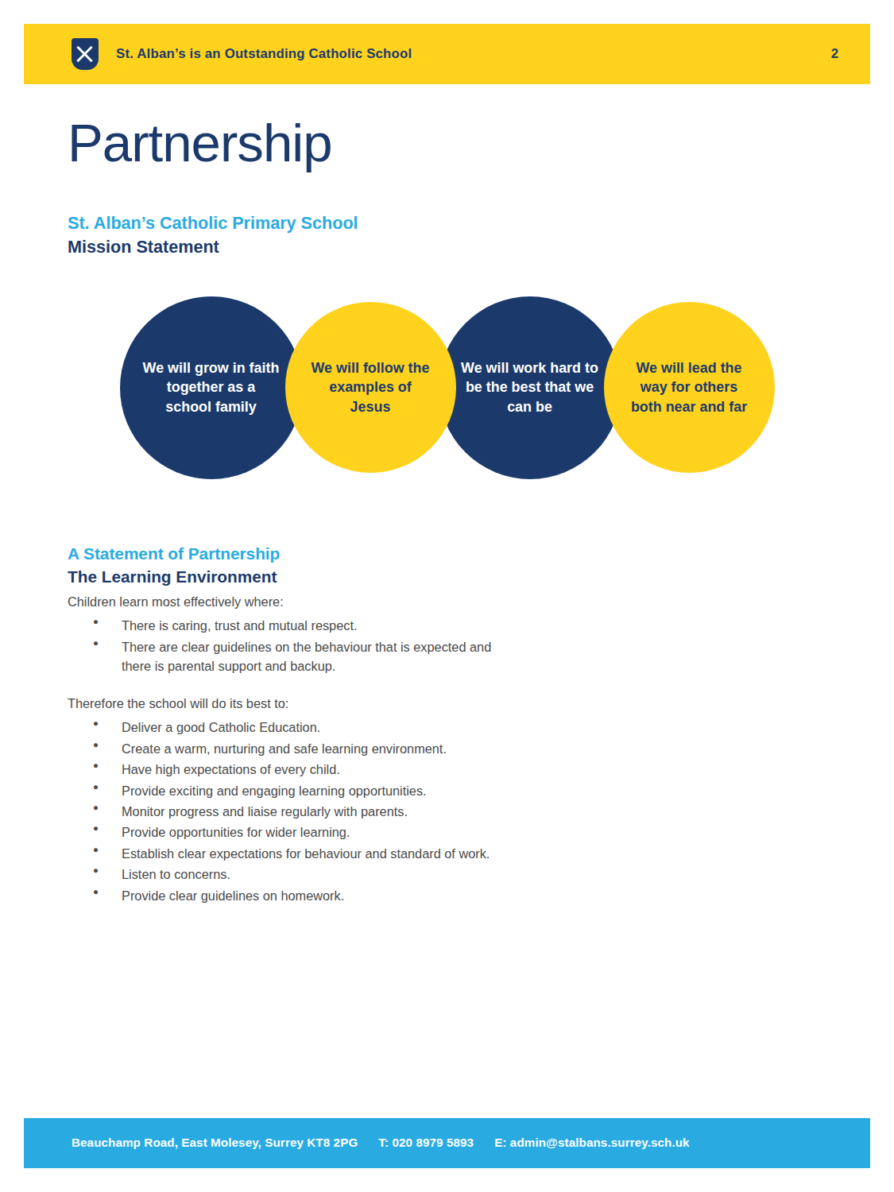St. Alban’s is an Outstanding Catholic School
2
Partnership
St. Alban’s Catholic Primary School
Mission Statement
We will grow in faith together as a school family
We will follow the examples of Jesus
We will work hard to be the best that we can be
We will lead the way for others both near and far
A Statement of Partnership
The Learning Environment
Children learn most effectively where:
There is caring, trust and mutual respect.
There are clear guidelines on the behaviour that is expected andthere is parental support and backup.
Therefore the school will do its best to:
Deliver a good Catholic Education.
Create a warm, nurturing and safe learning environment.
Have high expectations of every child.
Provide exciting and engaging learning opportunities.
Monitor progress and liaise regularly with parents.
Provide opportunities for wider learning.
Establish clear expectations for behaviour and standard of work.
Listen to concerns.
Provide clear guidelines on homework.
Beauchamp Road, East Molesey, Surrey KT8 2PG T: 020 8979 5893 E: admin@stalbans.surrey.sch.uk